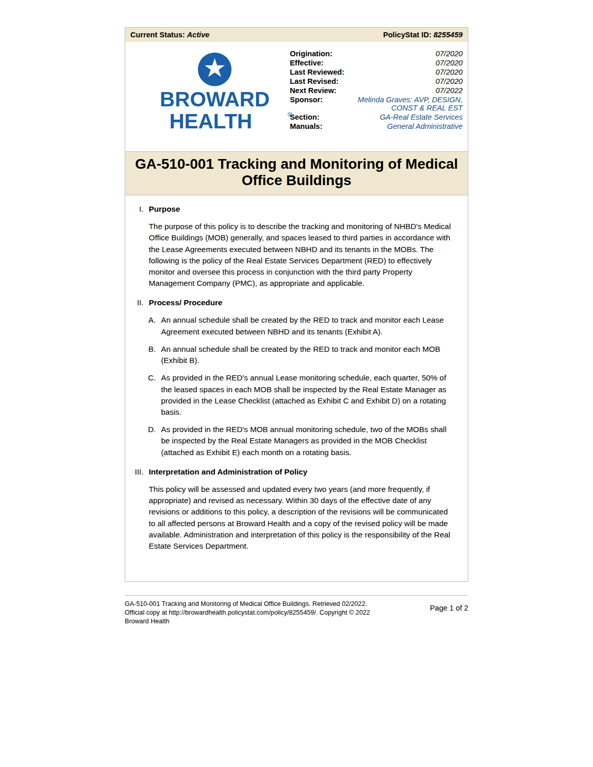Current Status: Active PolicyStat ID: 8255459
BROWARD HEALTH ®
| Origination: | 07/2020 |
| Effective: | 07/2020 |
| Last Reviewed: | 07/2020 |
| Last Revised: | 07/2020 |
| Next Review: | 07/2022 |
| Sponsor: | Melinda Graves: AVP, DESIGN, CONST & REAL EST |
| Section: | GA-Real Estate Services |
| Manuals: | General Administrative |
GA-510-001 Tracking and Monitoring of Medical Office Buildings
Purpose
The purpose of this policy is to describe the tracking and monitoring of NHBD's Medical Office Buildings (MOB) generally, and spaces leased to third parties in accordance with the Lease Agreements executed between NBHD and its tenants in the MOBs. The following is the policy of the Real Estate Services Department (RED) to effectively monitor and oversee this process in conjunction with the third party Property Management Company (PMC), as appropriate and applicable.
Process/ Procedure
An annual schedule shall be created by the RED to track and monitor each Lease Agreement executed between NBHD and its tenants (Exhibit A).
An annual schedule shall be created by the RED to track and monitor each MOB (Exhibit B).
As provided in the RED's annual Lease monitoring schedule, each quarter, 50% of the leased spaces in each MOB shall be inspected by the Real Estate Manager as provided in the Lease Checklist (attached as Exhibit C and Exhibit D) on a rotating basis.
As provided in the RED's MOB annual monitoring schedule, two of the MOBs shall be inspected by the Real Estate Managers as provided in the MOB Checklist (attached as Exhibit E) each month on a rotating basis.
Interpretation and Administration of Policy
This policy will be assessed and updated every two years (and more frequently, if appropriate) and revised as necessary. Within 30 days of the effective date of any revisions or additions to this policy, a description of the revisions will be communicated to all affected persons at Broward Health and a copy of the revised policy will be made available. Administration and interpretation of this policy is the responsibility of the Real Estate Services Department.
GA-510-001 Tracking and Monitoring of Medical Office Buildings. Retrieved 02/2022. Official copy at http://browardhealth.policystat.com/policy/8255459/. Copyright © 2022 Broward Health
Page 1 of 2